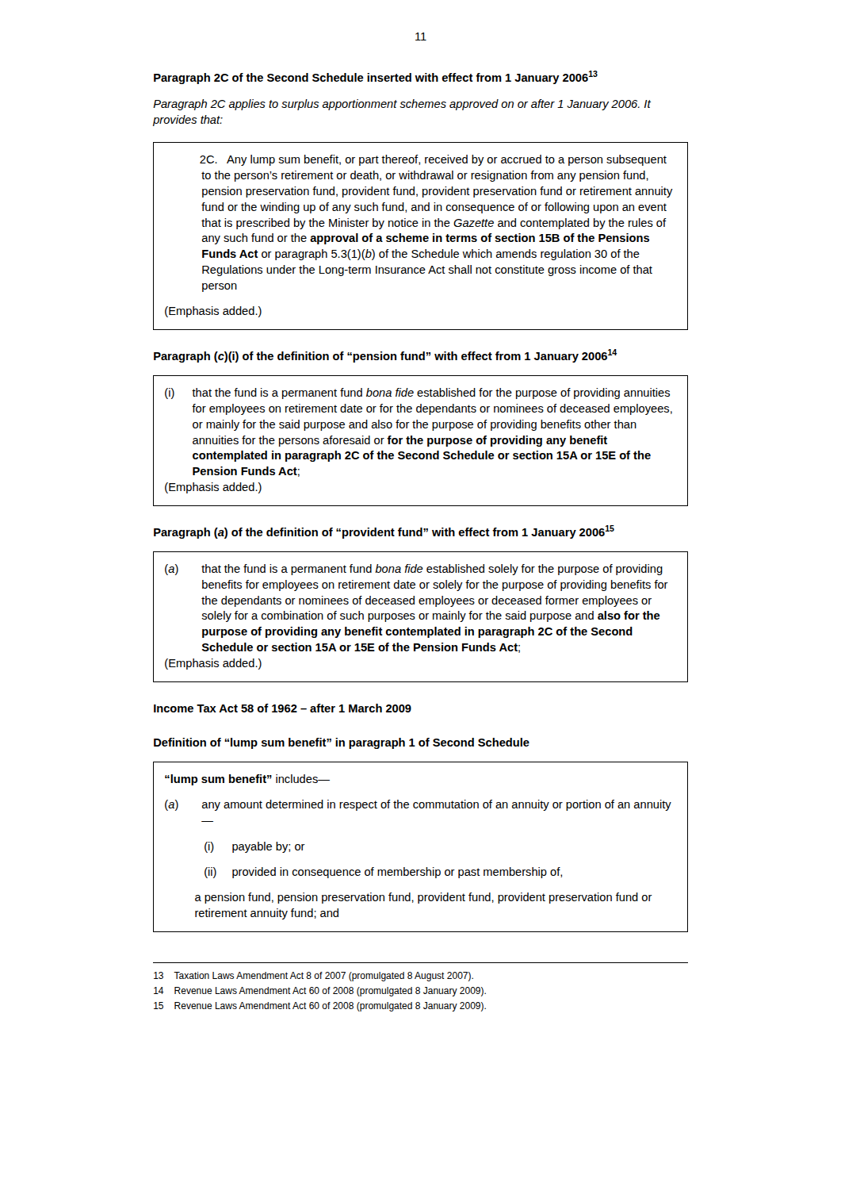11
Paragraph 2C of the Second Schedule inserted with effect from 1 January 200613
Paragraph 2C applies to surplus apportionment schemes approved on or after 1 January 2006. It provides that:
2C. Any lump sum benefit, or part thereof, received by or accrued to a person subsequent to the person’s retirement or death, or withdrawal or resignation from any pension fund, pension preservation fund, provident fund, provident preservation fund or retirement annuity fund or the winding up of any such fund, and in consequence of or following upon an event that is prescribed by the Minister by notice in the Gazette and contemplated by the rules of any such fund or the approval of a scheme in terms of section 15B of the Pensions Funds Act or paragraph 5.3(1)(b) of the Schedule which amends regulation 30 of the Regulations under the Long-term Insurance Act shall not constitute gross income of that person
(Emphasis added.)
Paragraph (c)(i) of the definition of “pension fund” with effect from 1 January 200614
| (i) | that the fund is a permanent fund bona fide established for the purpose of providing annuities for employees on retirement date or for the dependants or nominees of deceased employees, or mainly for the said purpose and also for the purpose of providing benefits other than annuities for the persons aforesaid or for the purpose of providing any benefit contemplated in paragraph 2C of the Second Schedule or section 15A or 15E of the Pension Funds Act ; |
(Emphasis added.)
Paragraph (a) of the definition of “provident fund” with effect from 1 January 200615
| ( a ) | that the fund is a permanent fund bona fide established solely for the purpose of providing benefits for employees on retirement date or solely for the purpose of providing benefits for the dependants or nominees of deceased employees or deceased former employees or solely for a combination of such purposes or mainly for the said purpose and also for the purpose of providing any benefit contemplated in paragraph 2C of the Second Schedule or section 15A or 15E of the Pension Funds Act ; |
(Emphasis added.)
Income Tax Act 58 of 1962 – after 1 March 2009
Definition of “lump sum benefit” in paragraph 1 of Second Schedule
“lump sum benefit” includes—
| ( a ) | any amount determined in respect of the commutation of an annuity or portion of an annuity— |
| (i) | payable by; or |
| (ii) | provided in consequence of membership or past membership of, |
a pension fund, pension preservation fund, provident fund, provident preservation fund or retirement annuity fund; and
| 13 | Taxation Laws Amendment Act 8 of 2007 (promulgated 8 August 2007). |
| 14 | Revenue Laws Amendment Act 60 of 2008 (promulgated 8 January 2009). |
| 15 | Revenue Laws Amendment Act 60 of 2008 (promulgated 8 January 2009). |